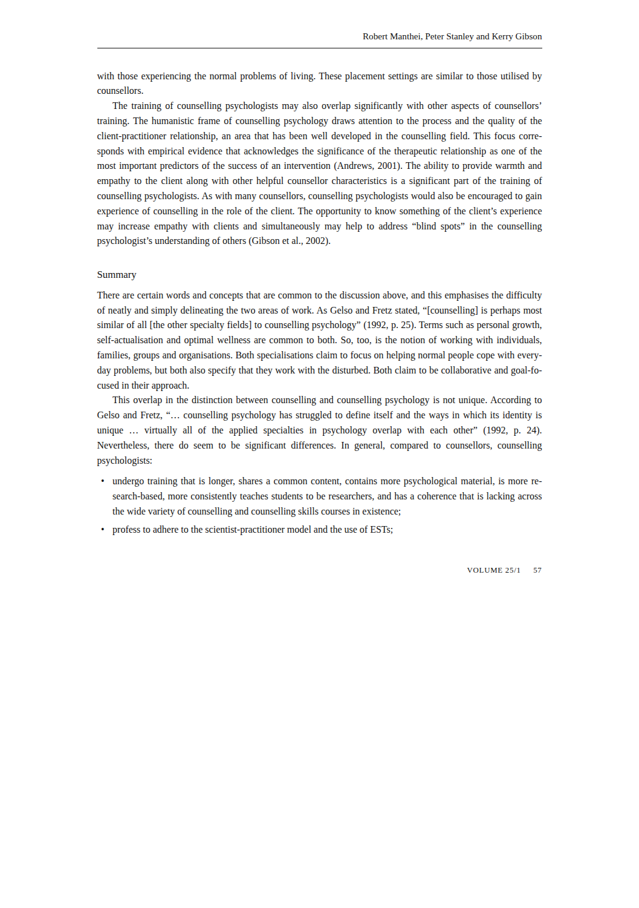Robert Manthei, Peter Stanley and Kerry Gibson
with those experiencing the normal problems of living. These placement settings are similar to those utilised by counsellors.
The training of counselling psychologists may also overlap significantly with other aspects of counsellors’ training. The humanistic frame of counselling psychology draws attention to the process and the quality of the client-practitioner relationship, an area that has been well developed in the counselling field. This focus corresponds with empirical evidence that acknowledges the significance of the therapeutic relationship as one of the most important predictors of the success of an intervention (Andrews, 2001). The ability to provide warmth and empathy to the client along with other helpful counsellor characteristics is a significant part of the training of counselling psychologists. As with many counsellors, counselling psychologists would also be encouraged to gain experience of counselling in the role of the client. The opportunity to know something of the client’s experience may increase empathy with clients and simultaneously may help to address “blind spots” in the counselling psychologist’s understanding of others (Gibson et al., 2002).
Summary
There are certain words and concepts that are common to the discussion above, and this emphasises the difficulty of neatly and simply delineating the two areas of work. As Gelso and Fretz stated, “[counselling] is perhaps most similar of all [the other specialty fields] to counselling psychology” (1992, p. 25). Terms such as personal growth, self-actualisation and optimal wellness are common to both. So, too, is the notion of working with individuals, families, groups and organisations. Both specialisations claim to focus on helping normal people cope with everyday problems, but both also specify that they work with the disturbed. Both claim to be collaborative and goal-focused in their approach.
This overlap in the distinction between counselling and counselling psychology is not unique. According to Gelso and Fretz, “… counselling psychology has struggled to define itself and the ways in which its identity is unique … virtually all of the applied specialties in psychology overlap with each other” (1992, p. 24). Nevertheless, there do seem to be significant differences. In general, compared to counsellors, counselling psychologists:
undergo training that is longer, shares a common content, contains more psychological material, is more research-based, more consistently teaches students to be researchers, and has a coherence that is lacking across the wide variety of counselling and counselling skills courses in existence;
profess to adhere to the scientist-practitioner model and the use of ESTs;
VOLUME 25/157